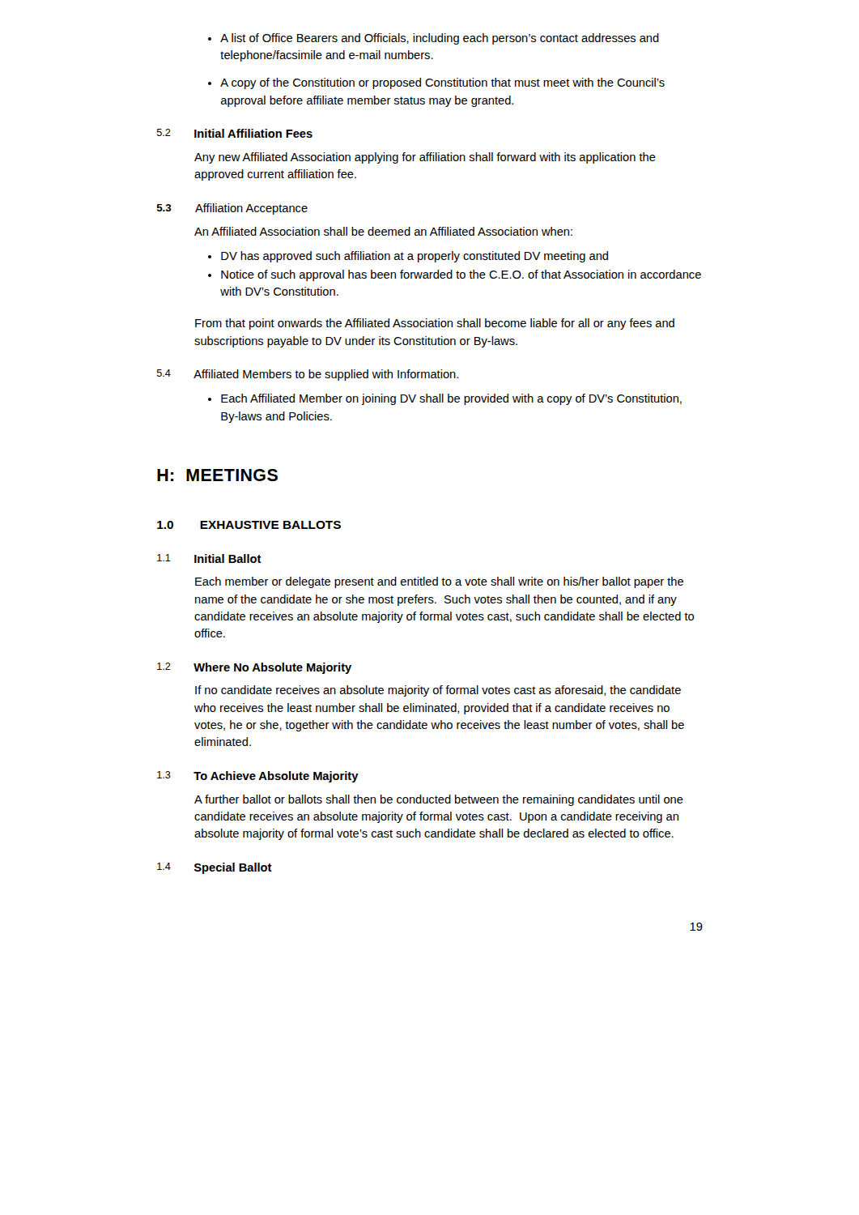A list of Office Bearers and Officials, including each person’s contact addresses and telephone/facsimile and e-mail numbers.
A copy of the Constitution or proposed Constitution that must meet with the Council’s approval before affiliate member status may be granted.
5.2 Initial Affiliation Fees
Any new Affiliated Association applying for affiliation shall forward with its application the approved current affiliation fee.
5.3 Affiliation Acceptance
An Affiliated Association shall be deemed an Affiliated Association when:
DV has approved such affiliation at a properly constituted DV meeting and
Notice of such approval has been forwarded to the C.E.O. of that Association in accordance with DV’s Constitution.
From that point onwards the Affiliated Association shall become liable for all or any fees and subscriptions payable to DV under its Constitution or By-laws.
5.4 Affiliated Members to be supplied with Information.
Each Affiliated Member on joining DV shall be provided with a copy of DV’s Constitution, By-laws and Policies.
H: MEETINGS
1.0 EXHAUSTIVE BALLOTS
1.1 Initial Ballot
Each member or delegate present and entitled to a vote shall write on his/her ballot paper the name of the candidate he or she most prefers. Such votes shall then be counted, and if any candidate receives an absolute majority of formal votes cast, such candidate shall be elected to office.
1.2 Where No Absolute Majority
If no candidate receives an absolute majority of formal votes cast as aforesaid, the candidate who receives the least number shall be eliminated, provided that if a candidate receives no votes, he or she, together with the candidate who receives the least number of votes, shall be eliminated.
1.3 To Achieve Absolute Majority
A further ballot or ballots shall then be conducted between the remaining candidates until one candidate receives an absolute majority of formal votes cast. Upon a candidate receiving an absolute majority of formal vote’s cast such candidate shall be declared as elected to office.
1.4 Special Ballot
19